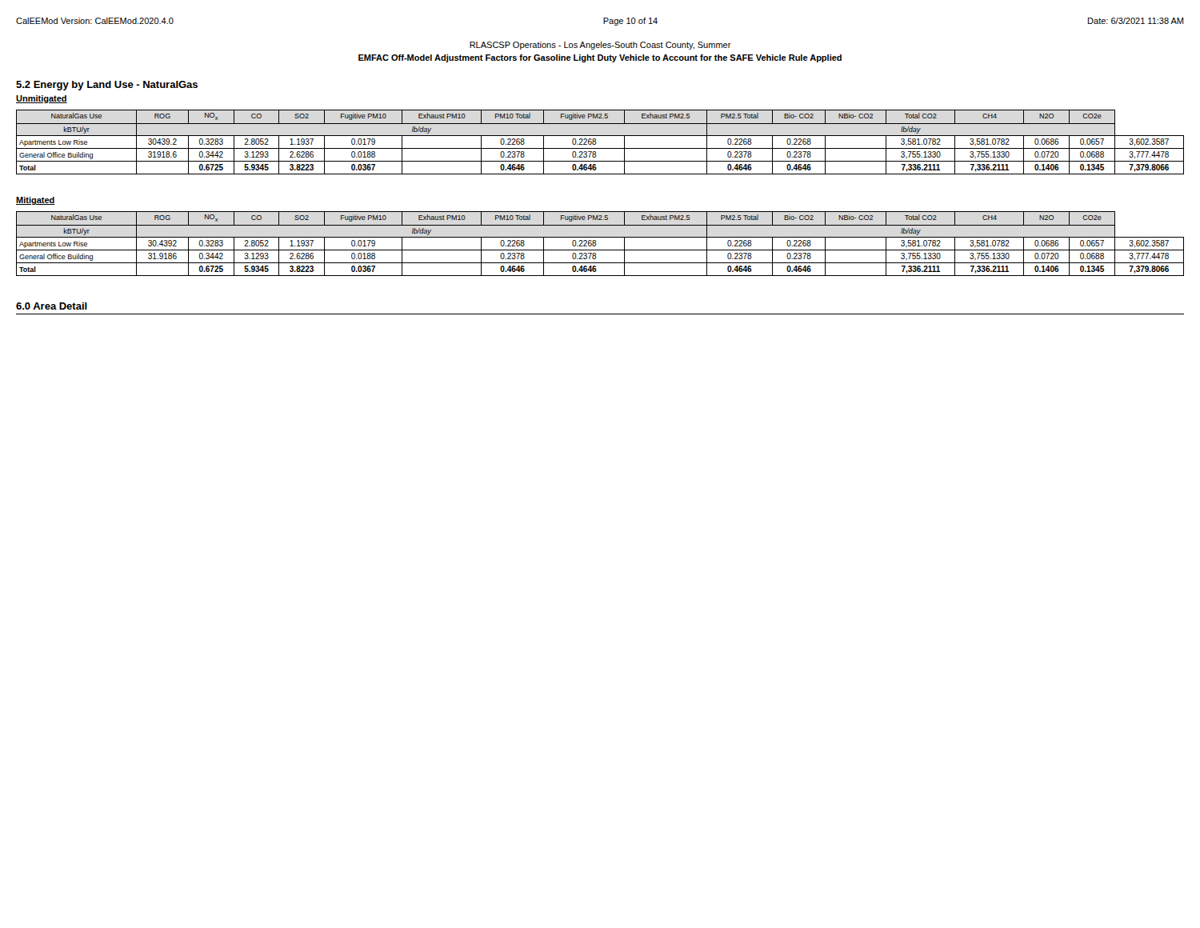CalEEMod Version: CalEEMod.2020.4.0
Page 10 of 14
Date: 6/3/2021 11:38 AM
RLASCSP Operations - Los Angeles-South Coast County, Summer
EMFAC Off-Model Adjustment Factors for Gasoline Light Duty Vehicle to Account for the SAFE Vehicle Rule Applied
5.2 Energy by Land Use - NaturalGas
Unmitigated
| NaturalGas Use | ROG | NO x | CO | SO2 | Fugitive PM10 | Exhaust PM10 | PM10 Total | Fugitive PM2.5 | Exhaust PM2.5 | PM2.5 Total | Bio- CO2 | NBio- CO2 | Total CO2 | CH4 | N2O | CO2e |
| --- | --- | --- | --- | --- | --- | --- | --- | --- | --- | --- | --- | --- | --- | --- | --- | --- |
| kBTU/yr | lb/day | lb/day |
| Apartments Low Rise | 30439.2 | 0.3283 | 2.8052 | 1.1937 | 0.0179 | | 0.2268 | 0.2268 | | 0.2268 | 0.2268 | | 3,581.0782 | 3,581.0782 | 0.0686 | 0.0657 | 3,602.3587 |
| General Office Building | 31918.6 | 0.3442 | 3.1293 | 2.6286 | 0.0188 | | 0.2378 | 0.2378 | | 0.2378 | 0.2378 | | 3,755.1330 | 3,755.1330 | 0.0720 | 0.0688 | 3,777.4478 |
| Total | | 0.6725 | 5.9345 | 3.8223 | 0.0367 | | 0.4646 | 0.4646 | | 0.4646 | 0.4646 | | 7,336.2111 | 7,336.2111 | 0.1406 | 0.1345 | 7,379.8066 |
Mitigated
| NaturalGas Use | ROG | NO x | CO | SO2 | Fugitive PM10 | Exhaust PM10 | PM10 Total | Fugitive PM2.5 | Exhaust PM2.5 | PM2.5 Total | Bio- CO2 | NBio- CO2 | Total CO2 | CH4 | N2O | CO2e |
| --- | --- | --- | --- | --- | --- | --- | --- | --- | --- | --- | --- | --- | --- | --- | --- | --- |
| kBTU/yr | lb/day | lb/day |
| Apartments Low Rise | 30.4392 | 0.3283 | 2.8052 | 1.1937 | 0.0179 | | 0.2268 | 0.2268 | | 0.2268 | 0.2268 | | 3,581.0782 | 3,581.0782 | 0.0686 | 0.0657 | 3,602.3587 |
| General Office Building | 31.9186 | 0.3442 | 3.1293 | 2.6286 | 0.0188 | | 0.2378 | 0.2378 | | 0.2378 | 0.2378 | | 3,755.1330 | 3,755.1330 | 0.0720 | 0.0688 | 3,777.4478 |
| Total | | 0.6725 | 5.9345 | 3.8223 | 0.0367 | | 0.4646 | 0.4646 | | 0.4646 | 0.4646 | | 7,336.2111 | 7,336.2111 | 0.1406 | 0.1345 | 7,379.8066 |
6.0 Area Detail